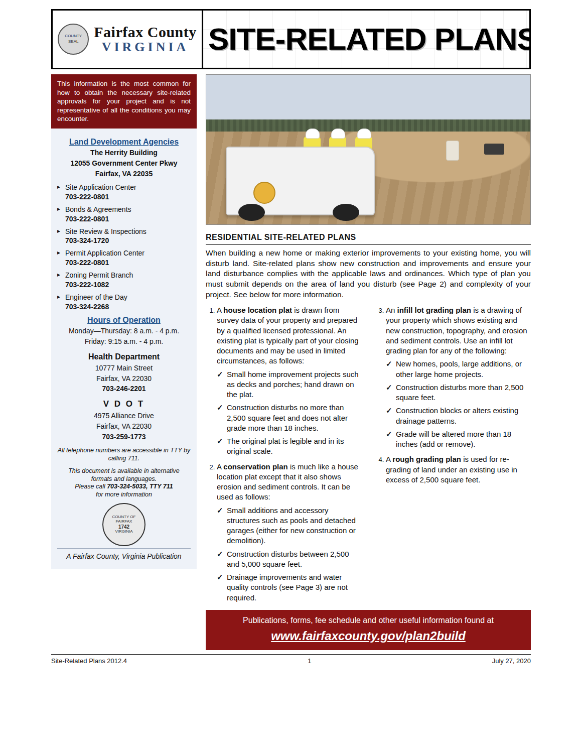COUNTY
SEAL
Fairfax County VIRGINIA
SITE-RELATED PLANS
This information is the most common for how to obtain the necessary site-related approvals for your project and is not representative of all the conditions you may encounter.
Land Development Agencies
The Herrity Building
12055 Government Center Pkwy
Fairfax, VA 22035
Site Application Center 703-222-0801
Bonds & Agreements 703-222-0801
Site Review & Inspections 703-324-1720
Permit Application Center 703-222-0801
Zoning Permit Branch 703-222-1082
Engineer of the Day 703-324-2268
Hours of Operation
Monday—Thursday: 8 a.m. - 4 p.m.
Friday: 9:15 a.m. - 4 p.m.
Health Department
10777 Main Street
Fairfax, VA 22030
703-246-2201
V D O T
4975 Alliance Drive
Fairfax, VA 22030
703-259-1773
All telephone numbers are accessible in TTY by calling 711.
This document is available in alternative formats and languages.
Please call 703-324-5033, TTY 711
for more information
COUNTY OF FAIRFAX
1742
VIRGINIA
A Fairfax County, Virginia Publication
RESIDENTIAL SITE-RELATED PLANS
When building a new home or making exterior improvements to your existing home, you will disturb land. Site-related plans show new construction and improvements and ensure your land disturbance complies with the applicable laws and ordinances. Which type of plan you must submit depends on the area of land you disturb (see Page 2) and complexity of your project. See below for more information.
A house location plat is drawn from survey data of your property and prepared by a qualified licensed professional. An existing plat is typically part of your closing documents and may be used in limited circumstances, as follows:
Small home improvement projects such as decks and porches; hand drawn on the plat.
Construction disturbs no more than 2,500 square feet and does not alter grade more than 18 inches.
The original plat is legible and in its original scale.
A conservation plan is much like a house location plat except that it also shows erosion and sediment controls. It can be used as follows:
Small additions and accessory structures such as pools and detached garages (either for new construction or demolition).
Construction disturbs between 2,500 and 5,000 square feet.
Drainage improvements and water quality controls (see Page 3) are not required.
An infill lot grading plan is a drawing of your property which shows existing and new construction, topography, and erosion and sediment controls. Use an infill lot grading plan for any of the following:
New homes, pools, large additions, or other large home projects.
Construction disturbs more than 2,500 square feet.
Construction blocks or alters existing drainage patterns.
Grade will be altered more than 18 inches (add or remove).
A rough grading plan is used for re-grading of land under an existing use in excess of 2,500 square feet.
Publications, forms, fee schedule and other useful information found at
www.fairfaxcounty.gov/plan2build
Site-Related Plans 2012.4
1
July 27, 2020